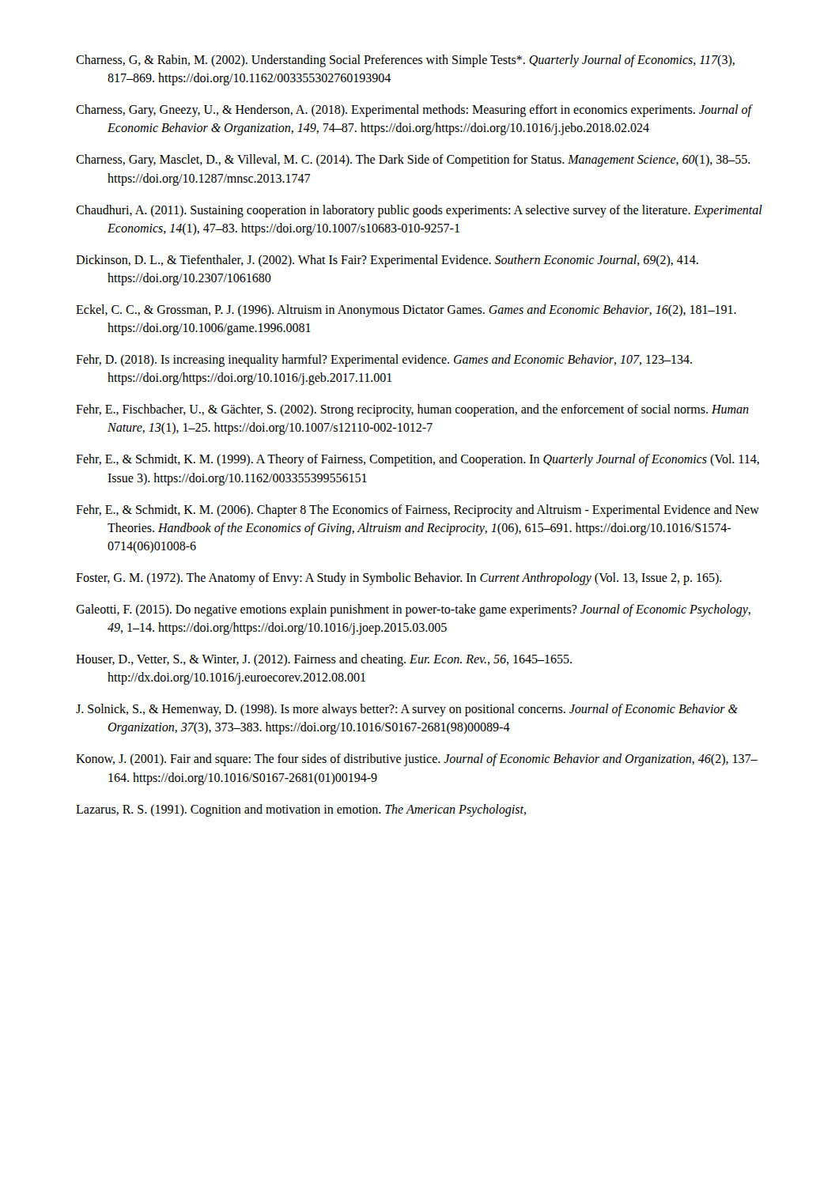Charness, G, & Rabin, M. (2002). Understanding Social Preferences with Simple Tests*. Quarterly Journal of Economics, 117(3), 817–869. https://doi.org/10.1162/003355302760193904
Charness, Gary, Gneezy, U., & Henderson, A. (2018). Experimental methods: Measuring effort in economics experiments. Journal of Economic Behavior & Organization, 149, 74–87. https://doi.org/https://doi.org/10.1016/j.jebo.2018.02.024
Charness, Gary, Masclet, D., & Villeval, M. C. (2014). The Dark Side of Competition for Status. Management Science, 60(1), 38–55. https://doi.org/10.1287/mnsc.2013.1747
Chaudhuri, A. (2011). Sustaining cooperation in laboratory public goods experiments: A selective survey of the literature. Experimental Economics, 14(1), 47–83. https://doi.org/10.1007/s10683-010-9257-1
Dickinson, D. L., & Tiefenthaler, J. (2002). What Is Fair? Experimental Evidence. Southern Economic Journal, 69(2), 414. https://doi.org/10.2307/1061680
Eckel, C. C., & Grossman, P. J. (1996). Altruism in Anonymous Dictator Games. Games and Economic Behavior, 16(2), 181–191. https://doi.org/10.1006/game.1996.0081
Fehr, D. (2018). Is increasing inequality harmful? Experimental evidence. Games and Economic Behavior, 107, 123–134. https://doi.org/https://doi.org/10.1016/j.geb.2017.11.001
Fehr, E., Fischbacher, U., & Gächter, S. (2002). Strong reciprocity, human cooperation, and the enforcement of social norms. Human Nature, 13(1), 1–25. https://doi.org/10.1007/s12110-002-1012-7
Fehr, E., & Schmidt, K. M. (1999). A Theory of Fairness, Competition, and Cooperation. In Quarterly Journal of Economics (Vol. 114, Issue 3). https://doi.org/10.1162/003355399556151
Fehr, E., & Schmidt, K. M. (2006). Chapter 8 The Economics of Fairness, Reciprocity and Altruism - Experimental Evidence and New Theories. Handbook of the Economics of Giving, Altruism and Reciprocity, 1(06), 615–691. https://doi.org/10.1016/S1574-0714(06)01008-6
Foster, G. M. (1972). The Anatomy of Envy: A Study in Symbolic Behavior. In Current Anthropology (Vol. 13, Issue 2, p. 165).
Galeotti, F. (2015). Do negative emotions explain punishment in power-to-take game experiments? Journal of Economic Psychology, 49, 1–14. https://doi.org/https://doi.org/10.1016/j.joep.2015.03.005
Houser, D., Vetter, S., & Winter, J. (2012). Fairness and cheating. Eur. Econ. Rev., 56, 1645–1655. http://dx.doi.org/10.1016/j.euroecorev.2012.08.001
J. Solnick, S., & Hemenway, D. (1998). Is more always better?: A survey on positional concerns. Journal of Economic Behavior & Organization, 37(3), 373–383. https://doi.org/10.1016/S0167-2681(98)00089-4
Konow, J. (2001). Fair and square: The four sides of distributive justice. Journal of Economic Behavior and Organization, 46(2), 137–164. https://doi.org/10.1016/S0167-2681(01)00194-9
Lazarus, R. S. (1991). Cognition and motivation in emotion. The American Psychologist,